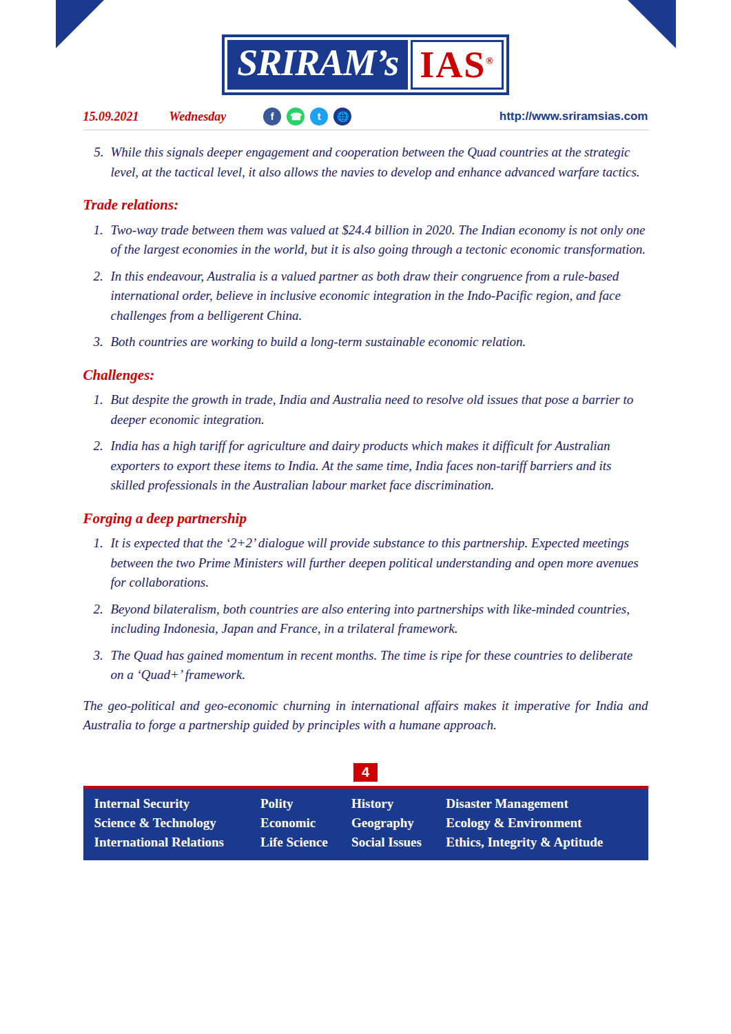SRIRAM’s
IAS®
15.09.2021 Wednesday f ☎ t 🌐 http://www.sriramsias.com
While this signals deeper engagement and cooperation between the Quad countries at the strategic level, at the tactical level, it also allows the navies to develop and enhance advanced warfare tactics.
Trade relations:
Two-way trade between them was valued at $24.4 billion in 2020. The Indian economy is not only one of the largest economies in the world, but it is also going through a tectonic economic transformation.
In this endeavour, Australia is a valued partner as both draw their congruence from a rule-based international order, believe in inclusive economic integration in the Indo-Pacific region, and face challenges from a belligerent China.
Both countries are working to build a long-term sustainable economic relation.
Challenges:
But despite the growth in trade, India and Australia need to resolve old issues that pose a barrier to deeper economic integration.
India has a high tariff for agriculture and dairy products which makes it difficult for Australian exporters to export these items to India. At the same time, India faces non-tariff barriers and its skilled professionals in the Australian labour market face discrimination.
Forging a deep partnership
It is expected that the ‘2+2’ dialogue will provide substance to this partnership. Expected meetings between the two Prime Ministers will further deepen political understanding and open more avenues for collaborations.
Beyond bilateralism, both countries are also entering into partnerships with like-minded countries, including Indonesia, Japan and France, in a trilateral framework.
The Quad has gained momentum in recent months. The time is ripe for these countries to deliberate on a ‘Quad+’ framework.
The geo-political and geo-economic churning in international affairs makes it imperative for India and Australia to forge a partnership guided by principles with a humane approach.
4
| Internal Security | Polity | History | Disaster Management |
| Science & Technology | Economic | Geography | Ecology & Environment |
| International Relations | Life Science | Social Issues | Ethics, Integrity & Aptitude |